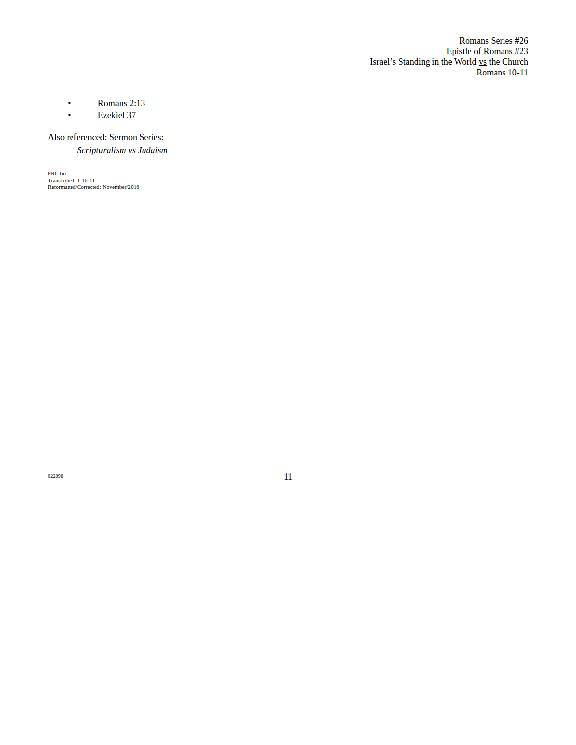Romans Series #26
Epistle of Romans #23
Israel’s Standing in the World vs the Church
Romans 10-11
Romans 2:13
Ezekiel 37
Also referenced: Sermon Series:
Scripturalism vs Judaism
FRC:bo
Transcribed: 1-16-11
Reformatted/Corrected: November/2016
022898 11